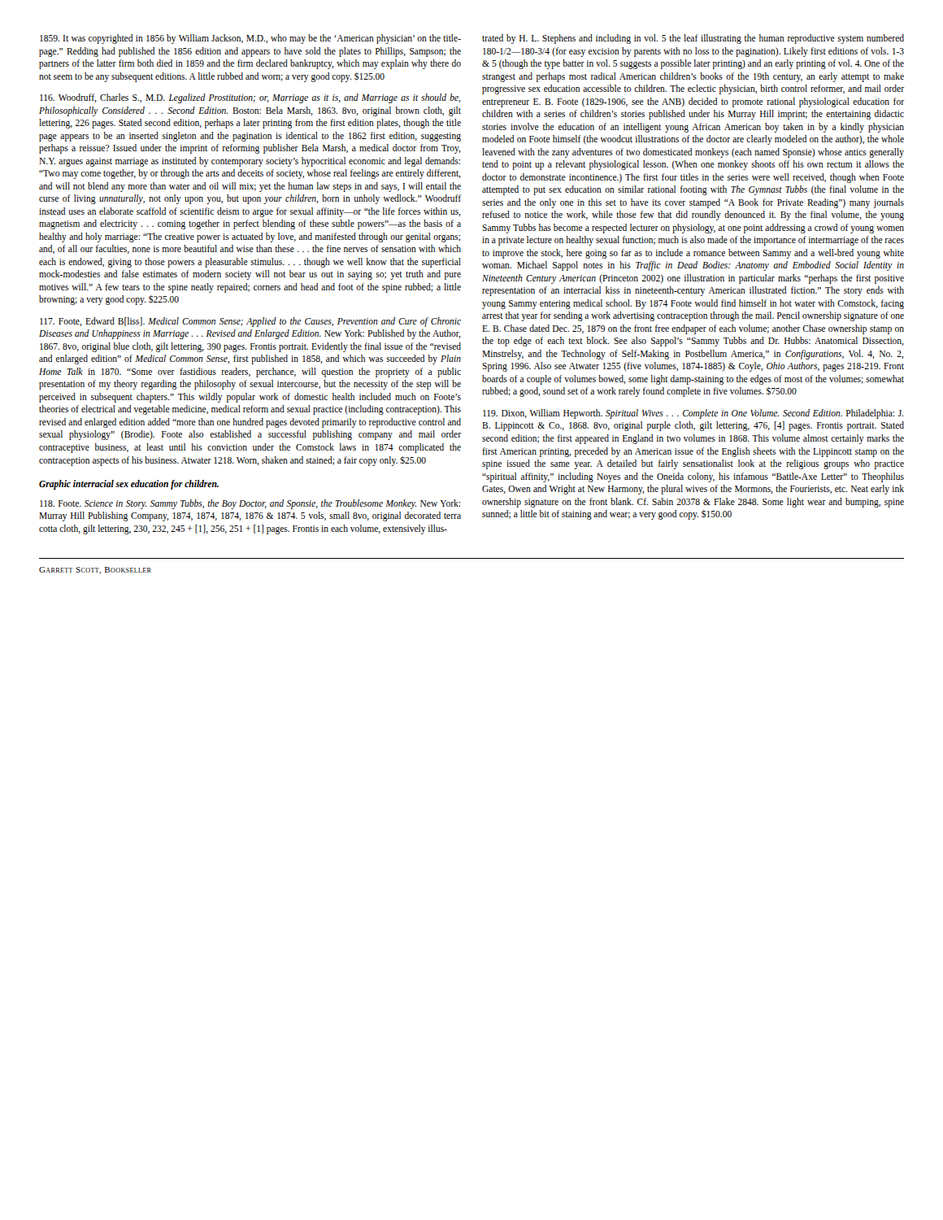1859. It was copyrighted in 1856 by William Jackson, M.D., who may be the ‘American physician’ on the title-page.” Redding had published the 1856 edition and appears to have sold the plates to Phillips, Sampson; the partners of the latter firm both died in 1859 and the firm declared bankruptcy, which may explain why there do not seem to be any subsequent editions. A little rubbed and worn; a very good copy. $125.00
116. Woodruff, Charles S., M.D. Legalized Prostitution; or, Marriage as it is, and Marriage as it should be, Philosophically Considered . . . Second Edition. Boston: Bela Marsh, 1863. 8vo, original brown cloth, gilt lettering, 226 pages. Stated second edition, perhaps a later printing from the first edition plates, though the title page appears to be an inserted singleton and the pagination is identical to the 1862 first edition, suggesting perhaps a reissue? Issued under the imprint of reforming publisher Bela Marsh, a medical doctor from Troy, N.Y. argues against marriage as instituted by contemporary society’s hypocritical economic and legal demands: “Two may come together, by or through the arts and deceits of society, whose real feelings are entirely different, and will not blend any more than water and oil will mix; yet the human law steps in and says, I will entail the curse of living unnaturally, not only upon you, but upon your children, born in unholy wedlock.” Woodruff instead uses an elaborate scaffold of scientific deism to argue for sexual affinity—or “the life forces within us, magnetism and electricity . . . coming together in perfect blending of these subtle powers”—as the basis of a healthy and holy marriage: “The creative power is actuated by love, and manifested through our genital organs; and, of all our faculties, none is more beautiful and wise than these . . . the fine nerves of sensation with which each is endowed, giving to those powers a pleasurable stimulus. . . . though we well know that the superficial mock-modesties and false estimates of modern society will not bear us out in saying so; yet truth and pure motives will.” A few tears to the spine neatly repaired; corners and head and foot of the spine rubbed; a little browning; a very good copy. $225.00
117. Foote, Edward B[liss]. Medical Common Sense; Applied to the Causes, Prevention and Cure of Chronic Diseases and Unhappiness in Marriage . . . Revised and Enlarged Edition. New York: Published by the Author, 1867. 8vo, original blue cloth, gilt lettering, 390 pages. Frontis portrait. Evidently the final issue of the “revised and enlarged edition” of Medical Common Sense, first published in 1858, and which was succeeded by Plain Home Talk in 1870. “Some over fastidious readers, perchance, will question the propriety of a public presentation of my theory regarding the philosophy of sexual intercourse, but the necessity of the step will be perceived in subsequent chapters.” This wildly popular work of domestic health included much on Foote’s theories of electrical and vegetable medicine, medical reform and sexual practice (including contraception). This revised and enlarged edition added “more than one hundred pages devoted primarily to reproductive control and sexual physiology” (Brodie). Foote also established a successful publishing company and mail order contraceptive business, at least until his conviction under the Comstock laws in 1874 complicated the contraception aspects of his business. Atwater 1218. Worn, shaken and stained; a fair copy only. $25.00
Graphic interracial sex education for children.
118. Foote. Science in Story. Sammy Tubbs, the Boy Doctor, and Sponsie, the Troublesome Monkey. New York: Murray Hill Publishing Company, 1874, 1874, 1874, 1876 & 1874. 5 vols, small 8vo, original decorated terra cotta cloth, gilt lettering, 230, 232, 245 + [1], 256, 251 + [1] pages. Frontis in each volume, extensively illus-
trated by H. L. Stephens and including in vol. 5 the leaf illustrating the human reproductive system numbered 180-1/2—180-3/4 (for easy excision by parents with no loss to the pagination). Likely first editions of vols. 1-3 & 5 (though the type batter in vol. 5 suggests a possible later printing) and an early printing of vol. 4. One of the strangest and perhaps most radical American children’s books of the 19th century, an early attempt to make progressive sex education accessible to children. The eclectic physician, birth control reformer, and mail order entrepreneur E. B. Foote (1829-1906, see the ANB) decided to promote rational physiological education for children with a series of children’s stories published under his Murray Hill imprint; the entertaining didactic stories involve the education of an intelligent young African American boy taken in by a kindly physician modeled on Foote himself (the woodcut illustrations of the doctor are clearly modeled on the author), the whole leavened with the zany adventures of two domesticated monkeys (each named Sponsie) whose antics generally tend to point up a relevant physiological lesson. (When one monkey shoots off his own rectum it allows the doctor to demonstrate incontinence.) The first four titles in the series were well received, though when Foote attempted to put sex education on similar rational footing with The Gymnast Tubbs (the final volume in the series and the only one in this set to have its cover stamped “A Book for Private Reading”) many journals refused to notice the work, while those few that did roundly denounced it. By the final volume, the young Sammy Tubbs has become a respected lecturer on physiology, at one point addressing a crowd of young women in a private lecture on healthy sexual function; much is also made of the importance of intermarriage of the races to improve the stock, here going so far as to include a romance between Sammy and a well-bred young white woman. Michael Sappol notes in his Traffic in Dead Bodies: Anatomy and Embodied Social Identity in Nineteenth Century American (Princeton 2002) one illustration in particular marks “perhaps the first positive representation of an interracial kiss in nineteenth-century American illustrated fiction.” The story ends with young Sammy entering medical school. By 1874 Foote would find himself in hot water with Comstock, facing arrest that year for sending a work advertising contraception through the mail. Pencil ownership signature of one E. B. Chase dated Dec. 25, 1879 on the front free endpaper of each volume; another Chase ownership stamp on the top edge of each text block. See also Sappol’s “Sammy Tubbs and Dr. Hubbs: Anatomical Dissection, Minstrelsy, and the Technology of Self-Making in Postbellum America,” in Configurations, Vol. 4, No. 2, Spring 1996. Also see Atwater 1255 (five volumes, 1874-1885) & Coyle, Ohio Authors, pages 218-219. Front boards of a couple of volumes bowed, some light damp-staining to the edges of most of the volumes; somewhat rubbed; a good, sound set of a work rarely found complete in five volumes. $750.00
119. Dixon, William Hepworth. Spiritual Wives . . . Complete in One Volume. Second Edition. Philadelphia: J. B. Lippincott & Co., 1868. 8vo, original purple cloth, gilt lettering, 476, [4] pages. Frontis portrait. Stated second edition; the first appeared in England in two volumes in 1868. This volume almost certainly marks the first American printing, preceded by an American issue of the English sheets with the Lippincott stamp on the spine issued the same year. A detailed but fairly sensationalist look at the religious groups who practice “spiritual affinity,” including Noyes and the Oneida colony, his infamous “Battle-Axe Letter” to Theophilus Gates, Owen and Wright at New Harmony, the plural wives of the Mormons, the Fourierists, etc. Neat early ink ownership signature on the front blank. Cf. Sabin 20378 & Flake 2848. Some light wear and bumping, spine sunned; a little bit of staining and wear; a very good copy. $150.00
Garrett Scott, Bookseller